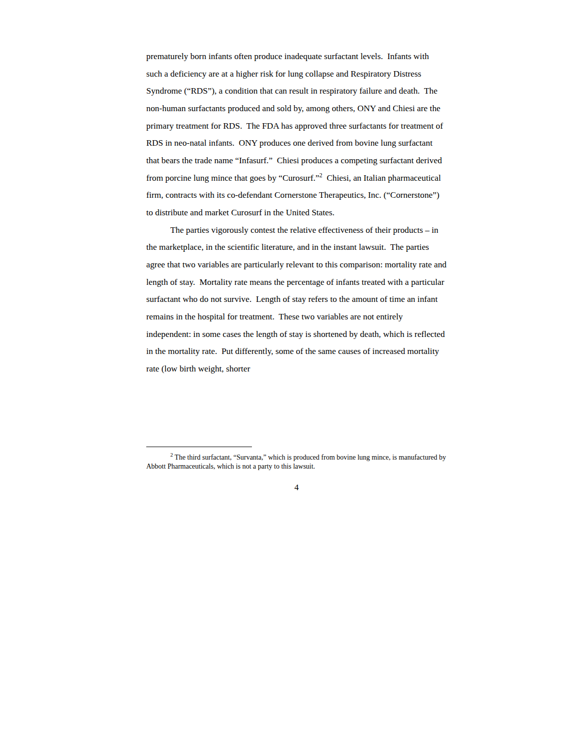prematurely born infants often produce inadequate surfactant levels. Infants with such a deficiency are at a higher risk for lung collapse and Respiratory Distress Syndrome (“RDS”), a condition that can result in respiratory failure and death. The non-human surfactants produced and sold by, among others, ONY and Chiesi are the primary treatment for RDS. The FDA has approved three surfactants for treatment of RDS in neo-natal infants. ONY produces one derived from bovine lung surfactant that bears the trade name “Infasurf.” Chiesi produces a competing surfactant derived from porcine lung mince that goes by “Curosurf.”2 Chiesi, an Italian pharmaceutical firm, contracts with its co-defendant Cornerstone Therapeutics, Inc. (“Cornerstone”) to distribute and market Curosurf in the United States.
The parties vigorously contest the relative effectiveness of their products – in the marketplace, in the scientific literature, and in the instant lawsuit. The parties agree that two variables are particularly relevant to this comparison: mortality rate and length of stay. Mortality rate means the percentage of infants treated with a particular surfactant who do not survive. Length of stay refers to the amount of time an infant remains in the hospital for treatment. These two variables are not entirely independent: in some cases the length of stay is shortened by death, which is reflected in the mortality rate. Put differently, some of the same causes of increased mortality rate (low birth weight, shorter
2 The third surfactant, “Survanta,” which is produced from bovine lung mince, is manufactured by Abbott Pharmaceuticals, which is not a party to this lawsuit.
4